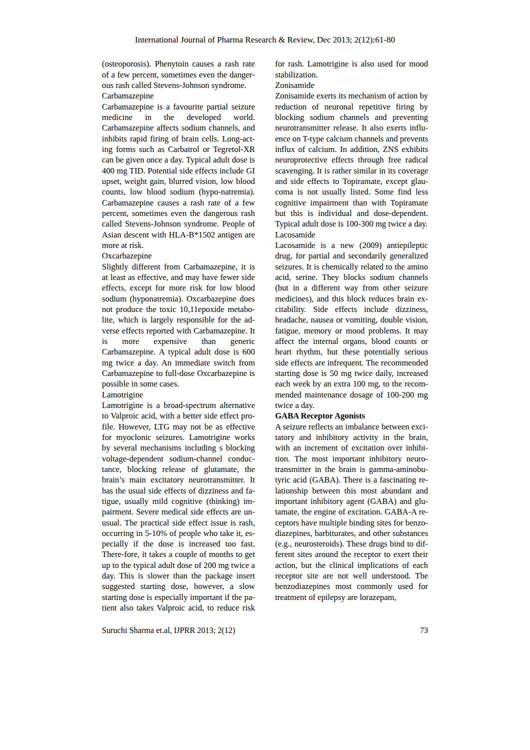International Journal of Pharma Research & Review, Dec 2013; 2(12):61-80
(osteoporosis). Phenytoin causes a rash rate of a few percent, sometimes even the dangerous rash called Stevens-Johnson syndrome.
Carbamazepine
Carbamazepine is a favourite partial seizure medicine in the developed world. Carbamazepine affects sodium channels, and inhibits rapid firing of brain cells. Long-acting forms such as Carbatrol or Tegretol-XR can be given once a day. Typical adult dose is 400 mg TID. Potential side effects include GI upset, weight gain, blurred vision, low blood counts, low blood sodium (hypo-natremia). Carbamazepine causes a rash rate of a few percent, sometimes even the dangerous rash called Stevens-Johnson syndrome. People of Asian descent with HLA-B*1502 antigen are more at risk.
Oxcarbazepine
Slightly different from Carbamazepine, it is at least as effective, and may have fewer side effects, except for more risk for low blood sodium (hyponatremia). Oxcarbazepine does not produce the toxic 10,11epoxide metabolite, which is largely responsible for the adverse effects reported with Carbamazepine. It is more expensive than generic Carbamazepine. A typical adult dose is 600 mg twice a day. An immediate switch from Carbamazepine to full-dose Oxcarbazepine is possible in some cases.
Lamotrigine
Lamotrigine is a broad-spectrum alternative to Valproic acid, with a better side effect profile. However, LTG may not be as effective for myoclonic seizures. Lamotrigine works by several mechanisms including s blocking voltage-dependent sodium-channel conductance, blocking release of glutamate, the brain’s main excitatory neurotransmitter. It has the usual side effects of dizziness and fatigue, usually mild cognitive (thinking) impairment. Severe medical side effects are unusual. The practical side effect issue is rash, occurring in 5-10% of people who take it, especially if the dose is increased too fast. There-fore, it takes a couple of months to get up to the typical adult dose of 200 mg twice a day. This is slower than the package insert suggested starting dose, however, a slow starting dose is especially important if the patient also takes Valproic acid, to reduce risk for rash. Lamotrigine is also used for mood stabilization.
Zonisamide
Zonisamide exerts its mechanism of action by reduction of neuronal repetitive firing by blocking sodium channels and preventing neurotransmitter release. It also exerts influence on T-type calcium channels and prevents influx of calcium. In addition, ZNS exhibits neuroprotective effects through free radical scavenging. It is rather similar in its coverage and side effects to Topiramate, except glaucoma is not usually listed. Some find less cognitive impairment than with Topiramate but this is individual and dose-dependent. Typical adult dose is 100-300 mg twice a day.
Lacosamide
Lacosamide is a new (2009) antiepileptic drug, for partial and secondarily generalized seizures. It is chemically related to the amino acid, serine. They blocks sodium channels (but in a different way from other seizure medicines), and this block reduces brain excitability. Side effects include dizziness, headache, nausea or vomiting, double vision, fatigue, memory or mood problems. It may affect the internal organs, blood counts or heart rhythm, but these potentially serious side effects are infrequent. The recommended starting dose is 50 mg twice daily, increased each week by an extra 100 mg, to the recommended maintenance dosage of 100-200 mg twice a day.
GABA Receptor Agonists
A seizure reflects an imbalance between excitatory and inhibitory activity in the brain, with an increment of excitation over inhibition. The most important inhibitory neurotransmitter in the brain is gamma-aminobutyric acid (GABA). There is a fascinating relationship between this most abundant and important inhibitory agent (GABA) and glutamate, the engine of excitation. GABA-A receptors have multiple binding sites for benzodiazepines, barbiturates, and other substances (e.g., neurosteroids). These drugs bind to different sites around the receptor to exert their action, but the clinical implications of each receptor site are not well understood. The benzodiazepines most commonly used for treatment of epilepsy are lorazepam,
Suruchi Sharma et.al, IJPRR 2013; 2(12)
73